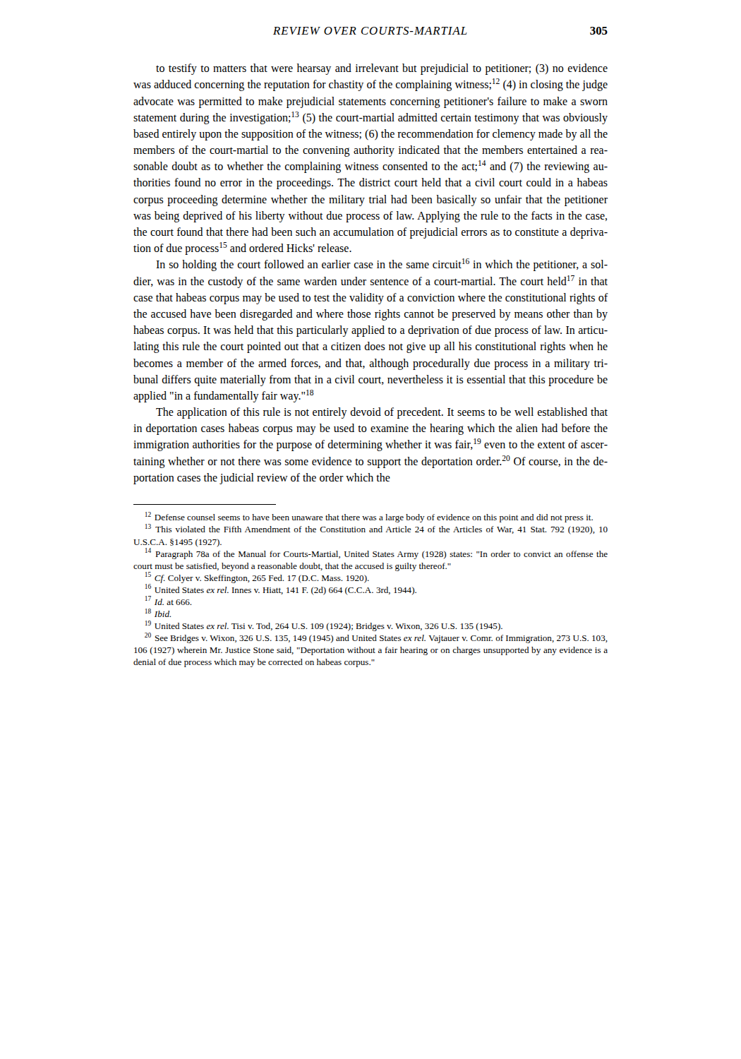Review over Courts-Martial 305
to testify to matters that were hearsay and irrelevant but prejudicial to petitioner; (3) no evidence was adduced concerning the reputation for chastity of the complaining witness;12 (4) in closing the judge advocate was permitted to make prejudicial statements concerning petitioner's failure to make a sworn statement during the investigation;13 (5) the court-martial admitted certain testimony that was obviously based entirely upon the supposition of the witness; (6) the recommendation for clemency made by all the members of the court-martial to the convening authority indicated that the members entertained a reasonable doubt as to whether the complaining witness consented to the act;14 and (7) the reviewing authorities found no error in the proceedings. The district court held that a civil court could in a habeas corpus proceeding determine whether the military trial had been basically so unfair that the petitioner was being deprived of his liberty without due process of law. Applying the rule to the facts in the case, the court found that there had been such an accumulation of prejudicial errors as to constitute a deprivation of due process15 and ordered Hicks' release.
In so holding the court followed an earlier case in the same circuit16 in which the petitioner, a soldier, was in the custody of the same warden under sentence of a court-martial. The court held17 in that case that habeas corpus may be used to test the validity of a conviction where the constitutional rights of the accused have been disregarded and where those rights cannot be preserved by means other than by habeas corpus. It was held that this particularly applied to a deprivation of due process of law. In articulating this rule the court pointed out that a citizen does not give up all his constitutional rights when he becomes a member of the armed forces, and that, although procedurally due process in a military tribunal differs quite materially from that in a civil court, nevertheless it is essential that this procedure be applied "in a fundamentally fair way."18
The application of this rule is not entirely devoid of precedent. It seems to be well established that in deportation cases habeas corpus may be used to examine the hearing which the alien had before the immigration authorities for the purpose of determining whether it was fair,19 even to the extent of ascertaining whether or not there was some evidence to support the deportation order.20 Of course, in the deportation cases the judicial review of the order which the
12 Defense counsel seems to have been unaware that there was a large body of evidence on this point and did not press it.
13 This violated the Fifth Amendment of the Constitution and Article 24 of the Articles of War, 41 Stat. 792 (1920), 10 U.S.C.A. §1495 (1927).
14 Paragraph 78a of the Manual for Courts-Martial, United States Army (1928) states: "In order to convict an offense the court must be satisfied, beyond a reasonable doubt, that the accused is guilty thereof."
15 Cf. Colyer v. Skeffington, 265 Fed. 17 (D.C. Mass. 1920).
16 United States ex rel. Innes v. Hiatt, 141 F. (2d) 664 (C.C.A. 3rd, 1944).
17 Id. at 666.
18 Ibid.
19 United States ex rel. Tisi v. Tod, 264 U.S. 109 (1924); Bridges v. Wixon, 326 U.S. 135 (1945).
20 See Bridges v. Wixon, 326 U.S. 135, 149 (1945) and United States ex rel. Vajtauer v. Comr. of Immigration, 273 U.S. 103, 106 (1927) wherein Mr. Justice Stone said, "Deportation without a fair hearing or on charges unsupported by any evidence is a denial of due process which may be corrected on habeas corpus."